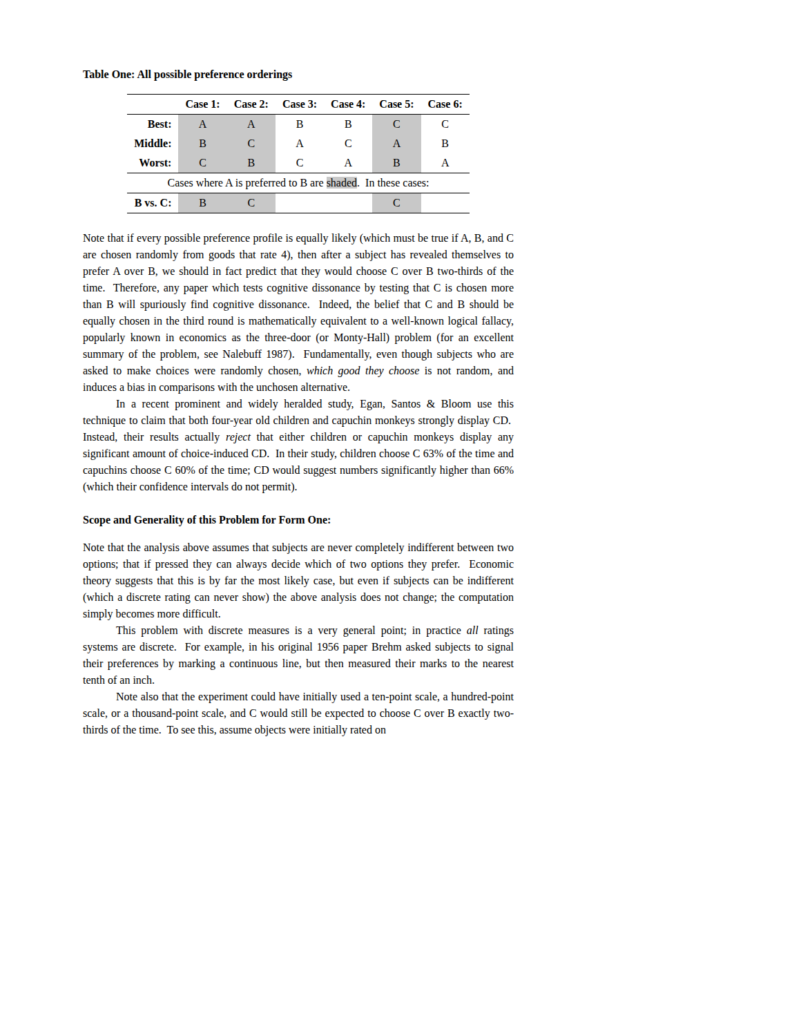Table One: All possible preference orderings
| | Case 1: | Case 2: | Case 3: | Case 4: | Case 5: | Case 6: |
| --- | --- | --- | --- | --- | --- | --- |
| Best: | A | A | B | B | C | C |
| Middle: | B | C | A | C | A | B |
| Worst: | C | B | C | A | B | A |
| Cases where A is preferred to B are shaded . In these cases: |
| B vs. C: | B | C | | | C | |
Note that if every possible preference profile is equally likely (which must be true if A, B, and C are chosen randomly from goods that rate 4), then after a subject has revealed themselves to prefer A over B, we should in fact predict that they would choose C over B two-thirds of the time. Therefore, any paper which tests cognitive dissonance by testing that C is chosen more than B will spuriously find cognitive dissonance. Indeed, the belief that C and B should be equally chosen in the third round is mathematically equivalent to a well-known logical fallacy, popularly known in economics as the three-door (or Monty-Hall) problem (for an excellent summary of the problem, see Nalebuff 1987). Fundamentally, even though subjects who are asked to make choices were randomly chosen, which good they choose is not random, and induces a bias in comparisons with the unchosen alternative.
In a recent prominent and widely heralded study, Egan, Santos & Bloom use this technique to claim that both four-year old children and capuchin monkeys strongly display CD. Instead, their results actually reject that either children or capuchin monkeys display any significant amount of choice-induced CD. In their study, children choose C 63% of the time and capuchins choose C 60% of the time; CD would suggest numbers significantly higher than 66% (which their confidence intervals do not permit).
Scope and Generality of this Problem for Form One:
Note that the analysis above assumes that subjects are never completely indifferent between two options; that if pressed they can always decide which of two options they prefer. Economic theory suggests that this is by far the most likely case, but even if subjects can be indifferent (which a discrete rating can never show) the above analysis does not change; the computation simply becomes more difficult.
This problem with discrete measures is a very general point; in practice all ratings systems are discrete. For example, in his original 1956 paper Brehm asked subjects to signal their preferences by marking a continuous line, but then measured their marks to the nearest tenth of an inch.
Note also that the experiment could have initially used a ten-point scale, a hundred-point scale, or a thousand-point scale, and C would still be expected to choose C over B exactly two-thirds of the time. To see this, assume objects were initially rated on